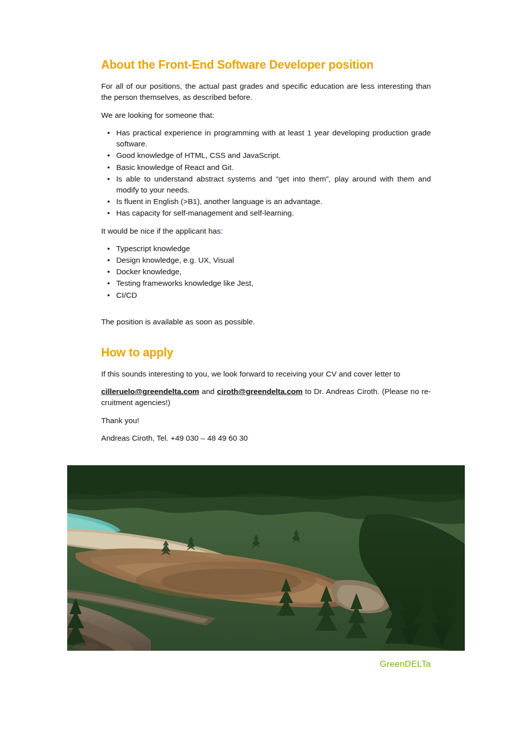About the Front-End Software Developer position
For all of our positions, the actual past grades and specific education are less interesting than the person themselves, as described before.
We are looking for someone that:
Has practical experience in programming with at least 1 year developing production grade software.
Good knowledge of HTML, CSS and JavaScript.
Basic knowledge of React and Git.
Is able to understand abstract systems and “get into them”, play around with them and modify to your needs.
Is fluent in English (>B1), another language is an advantage.
Has capacity for self-management and self-learning.
It would be nice if the applicant has:
Typescript knowledge
Design knowledge, e.g. UX, Visual
Docker knowledge,
Testing frameworks knowledge like Jest,
CI/CD
The position is available as soon as possible.
How to apply
If this sounds interesting to you, we look forward to receiving your CV and cover letter to
cilleruelo@greendelta.com and ciroth@greendelta.com to Dr. Andreas Ciroth. (Please no recruitment agencies!)
Thank you!
Andreas Ciroth, Tel. +49 030 – 48 49 60 30
GreenDELTa